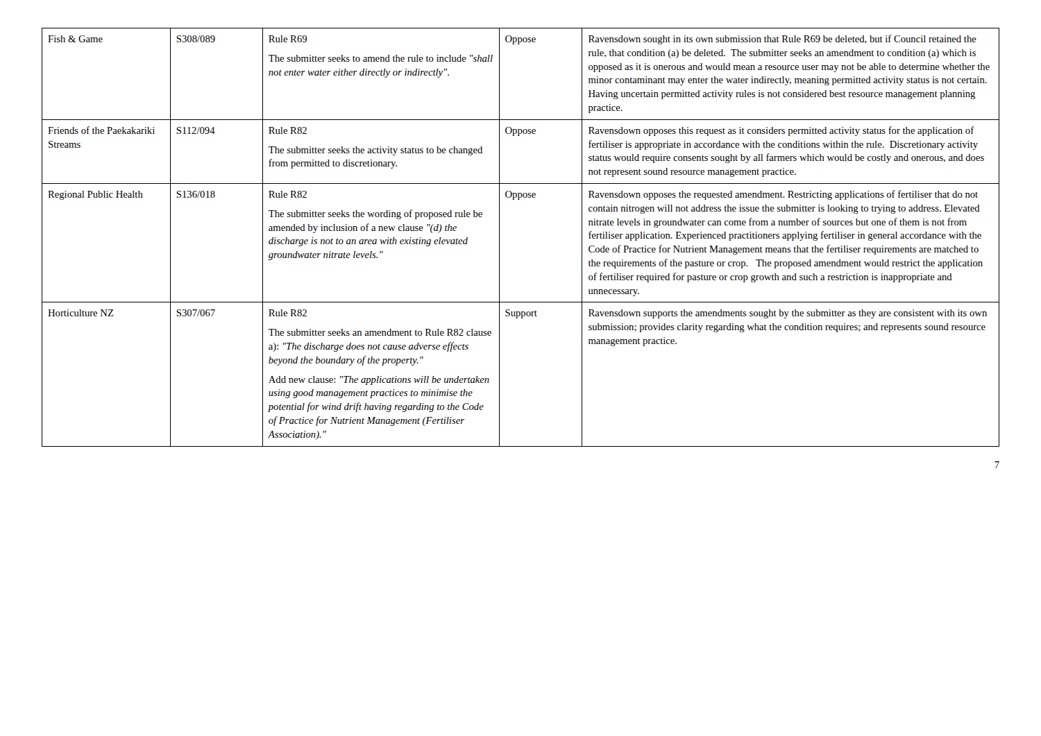| Fish & Game | S308/089 | Rule R69 The submitter seeks to amend the rule to include "shall not enter water either directly or indirectly" . | Oppose | Ravensdown sought in its own submission that Rule R69 be deleted, but if Council retained the rule, that condition (a) be deleted. The submitter seeks an amendment to condition (a) which is opposed as it is onerous and would mean a resource user may not be able to determine whether the minor contaminant may enter the water indirectly, meaning permitted activity status is not certain. Having uncertain permitted activity rules is not considered best resource management planning practice. |
| Friends of the Paekakariki Streams | S112/094 | Rule R82 The submitter seeks the activity status to be changed from permitted to discretionary. | Oppose | Ravensdown opposes this request as it considers permitted activity status for the application of fertiliser is appropriate in accordance with the conditions within the rule. Discretionary activity status would require consents sought by all farmers which would be costly and onerous, and does not represent sound resource management practice. |
| Regional Public Health | S136/018 | Rule R82 The submitter seeks the wording of proposed rule be amended by inclusion of a new clause "(d) the discharge is not to an area with existing elevated groundwater nitrate levels." | Oppose | Ravensdown opposes the requested amendment. Restricting applications of fertiliser that do not contain nitrogen will not address the issue the submitter is looking to trying to address. Elevated nitrate levels in groundwater can come from a number of sources but one of them is not from fertiliser application. Experienced practitioners applying fertiliser in general accordance with the Code of Practice for Nutrient Management means that the fertiliser requirements are matched to the requirements of the pasture or crop. The proposed amendment would restrict the application of fertiliser required for pasture or crop growth and such a restriction is inappropriate and unnecessary. |
| Horticulture NZ | S307/067 | Rule R82 The submitter seeks an amendment to Rule R82 clause a): "The discharge does not cause adverse effects beyond the boundary of the property." Add new clause: "The applications will be undertaken using good management practices to minimise the potential for wind drift having regarding to the Code of Practice for Nutrient Management (Fertiliser Association)." | Support | Ravensdown supports the amendments sought by the submitter as they are consistent with its own submission; provides clarity regarding what the condition requires; and represents sound resource management practice. |
7